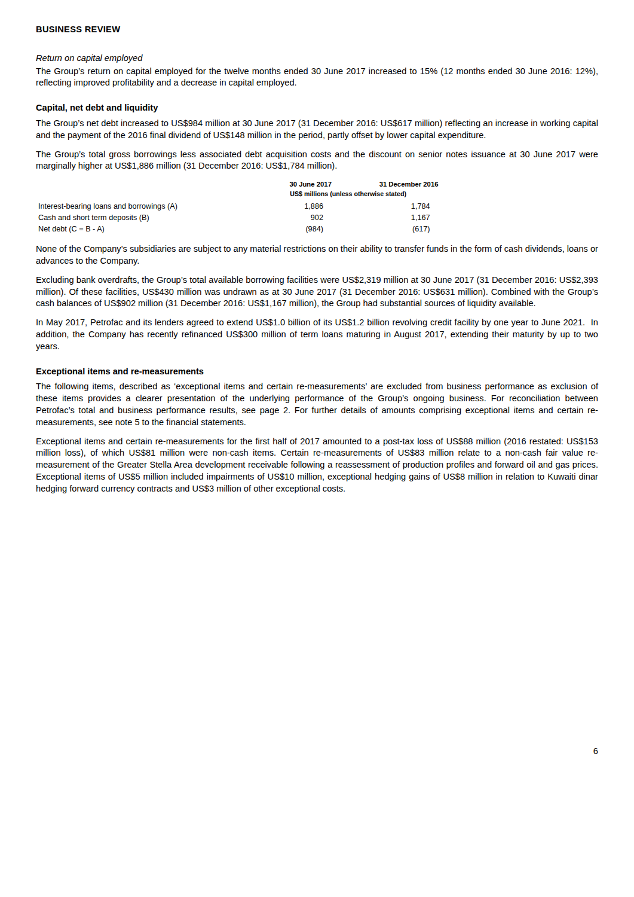BUSINESS REVIEW
Return on capital employed
The Group’s return on capital employed for the twelve months ended 30 June 2017 increased to 15% (12 months ended 30 June 2016: 12%), reflecting improved profitability and a decrease in capital employed.
Capital, net debt and liquidity
The Group’s net debt increased to US$984 million at 30 June 2017 (31 December 2016: US$617 million) reflecting an increase in working capital and the payment of the 2016 final dividend of US$148 million in the period, partly offset by lower capital expenditure.
The Group’s total gross borrowings less associated debt acquisition costs and the discount on senior notes issuance at 30 June 2017 were marginally higher at US$1,886 million (31 December 2016: US$1,784 million).
| | 30 June 2017 | 31 December 2016 |
| | US$ millions (unless otherwise stated) |
| Interest-bearing loans and borrowings (A) | 1,886 | 1,784 |
| Cash and short term deposits (B) | 902 | 1,167 |
| Net debt (C = B - A) | (984) | (617) |
None of the Company’s subsidiaries are subject to any material restrictions on their ability to transfer funds in the form of cash dividends, loans or advances to the Company.
Excluding bank overdrafts, the Group’s total available borrowing facilities were US$2,319 million at 30 June 2017 (31 December 2016: US$2,393 million). Of these facilities, US$430 million was undrawn as at 30 June 2017 (31 December 2016: US$631 million). Combined with the Group’s cash balances of US$902 million (31 December 2016: US$1,167 million), the Group had substantial sources of liquidity available.
In May 2017, Petrofac and its lenders agreed to extend US$1.0 billion of its US$1.2 billion revolving credit facility by one year to June 2021. In addition, the Company has recently refinanced US$300 million of term loans maturing in August 2017, extending their maturity by up to two years.
Exceptional items and re-measurements
The following items, described as ‘exceptional items and certain re-measurements’ are excluded from business performance as exclusion of these items provides a clearer presentation of the underlying performance of the Group’s ongoing business. For reconciliation between Petrofac’s total and business performance results, see page 2. For further details of amounts comprising exceptional items and certain re-measurements, see note 5 to the financial statements.
Exceptional items and certain re-measurements for the first half of 2017 amounted to a post-tax loss of US$88 million (2016 restated: US$153 million loss), of which US$81 million were non-cash items. Certain re-measurements of US$83 million relate to a non-cash fair value re-measurement of the Greater Stella Area development receivable following a reassessment of production profiles and forward oil and gas prices. Exceptional items of US$5 million included impairments of US$10 million, exceptional hedging gains of US$8 million in relation to Kuwaiti dinar hedging forward currency contracts and US$3 million of other exceptional costs.
6